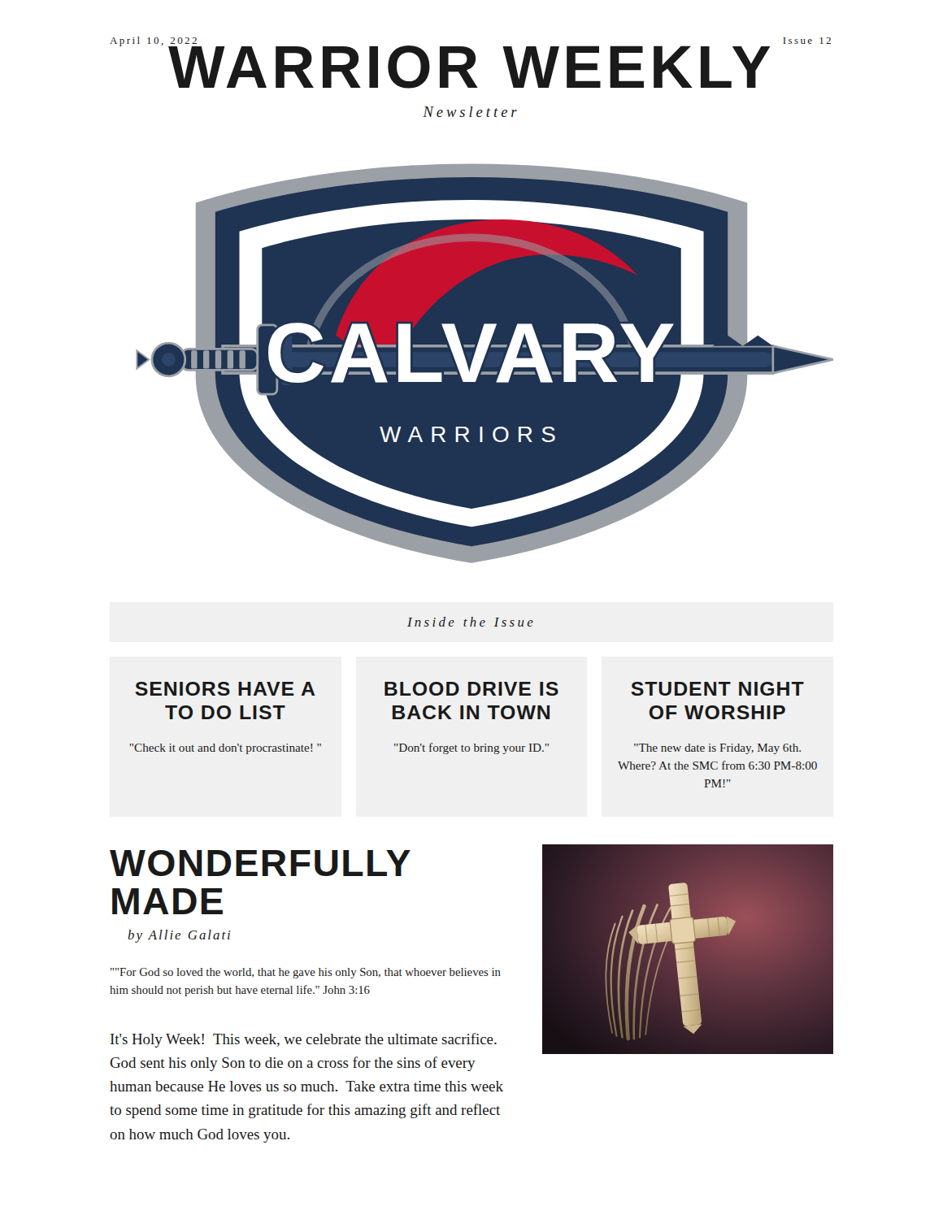April 10, 2022 Issue 12
Warrior Weekly
Newsletter
CALVARY WARRIORS
Inside the Issue
Seniors have a to do list
"Check it out and don't procrastinate! "
Blood drive is back in town
"Don't forget to bring your ID."
Student night of worship
"The new date is Friday, May 6th. Where? At the SMC from 6:30 PM-8:00 PM!"
Wonderfully Made
by Allie Galati
""For God so loved the world, that he gave his only Son, that whoever believes in him should not perish but have eternal life." John 3:16
It's Holy Week! This week, we celebrate the ultimate sacrifice. God sent his only Son to die on a cross for the sins of every human because He loves us so much. Take extra time this week to spend some time in gratitude for this amazing gift and reflect on how much God loves you.